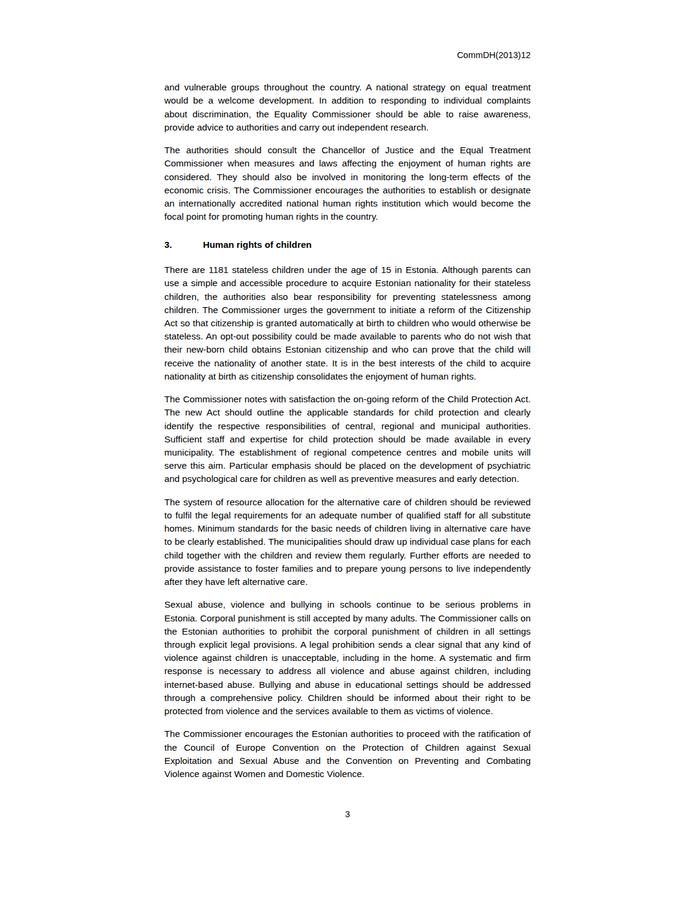CommDH(2013)12
and vulnerable groups throughout the country. A national strategy on equal treatment would be a welcome development. In addition to responding to individual complaints about discrimination, the Equality Commissioner should be able to raise awareness, provide advice to authorities and carry out independent research.
The authorities should consult the Chancellor of Justice and the Equal Treatment Commissioner when measures and laws affecting the enjoyment of human rights are considered. They should also be involved in monitoring the long-term effects of the economic crisis. The Commissioner encourages the authorities to establish or designate an internationally accredited national human rights institution which would become the focal point for promoting human rights in the country.
3. Human rights of children
There are 1181 stateless children under the age of 15 in Estonia. Although parents can use a simple and accessible procedure to acquire Estonian nationality for their stateless children, the authorities also bear responsibility for preventing statelessness among children. The Commissioner urges the government to initiate a reform of the Citizenship Act so that citizenship is granted automatically at birth to children who would otherwise be stateless. An opt-out possibility could be made available to parents who do not wish that their new-born child obtains Estonian citizenship and who can prove that the child will receive the nationality of another state. It is in the best interests of the child to acquire nationality at birth as citizenship consolidates the enjoyment of human rights.
The Commissioner notes with satisfaction the on-going reform of the Child Protection Act. The new Act should outline the applicable standards for child protection and clearly identify the respective responsibilities of central, regional and municipal authorities. Sufficient staff and expertise for child protection should be made available in every municipality. The establishment of regional competence centres and mobile units will serve this aim. Particular emphasis should be placed on the development of psychiatric and psychological care for children as well as preventive measures and early detection.
The system of resource allocation for the alternative care of children should be reviewed to fulfil the legal requirements for an adequate number of qualified staff for all substitute homes. Minimum standards for the basic needs of children living in alternative care have to be clearly established. The municipalities should draw up individual case plans for each child together with the children and review them regularly. Further efforts are needed to provide assistance to foster families and to prepare young persons to live independently after they have left alternative care.
Sexual abuse, violence and bullying in schools continue to be serious problems in Estonia. Corporal punishment is still accepted by many adults. The Commissioner calls on the Estonian authorities to prohibit the corporal punishment of children in all settings through explicit legal provisions. A legal prohibition sends a clear signal that any kind of violence against children is unacceptable, including in the home. A systematic and firm response is necessary to address all violence and abuse against children, including internet-based abuse. Bullying and abuse in educational settings should be addressed through a comprehensive policy. Children should be informed about their right to be protected from violence and the services available to them as victims of violence.
The Commissioner encourages the Estonian authorities to proceed with the ratification of the Council of Europe Convention on the Protection of Children against Sexual Exploitation and Sexual Abuse and the Convention on Preventing and Combating Violence against Women and Domestic Violence.
3